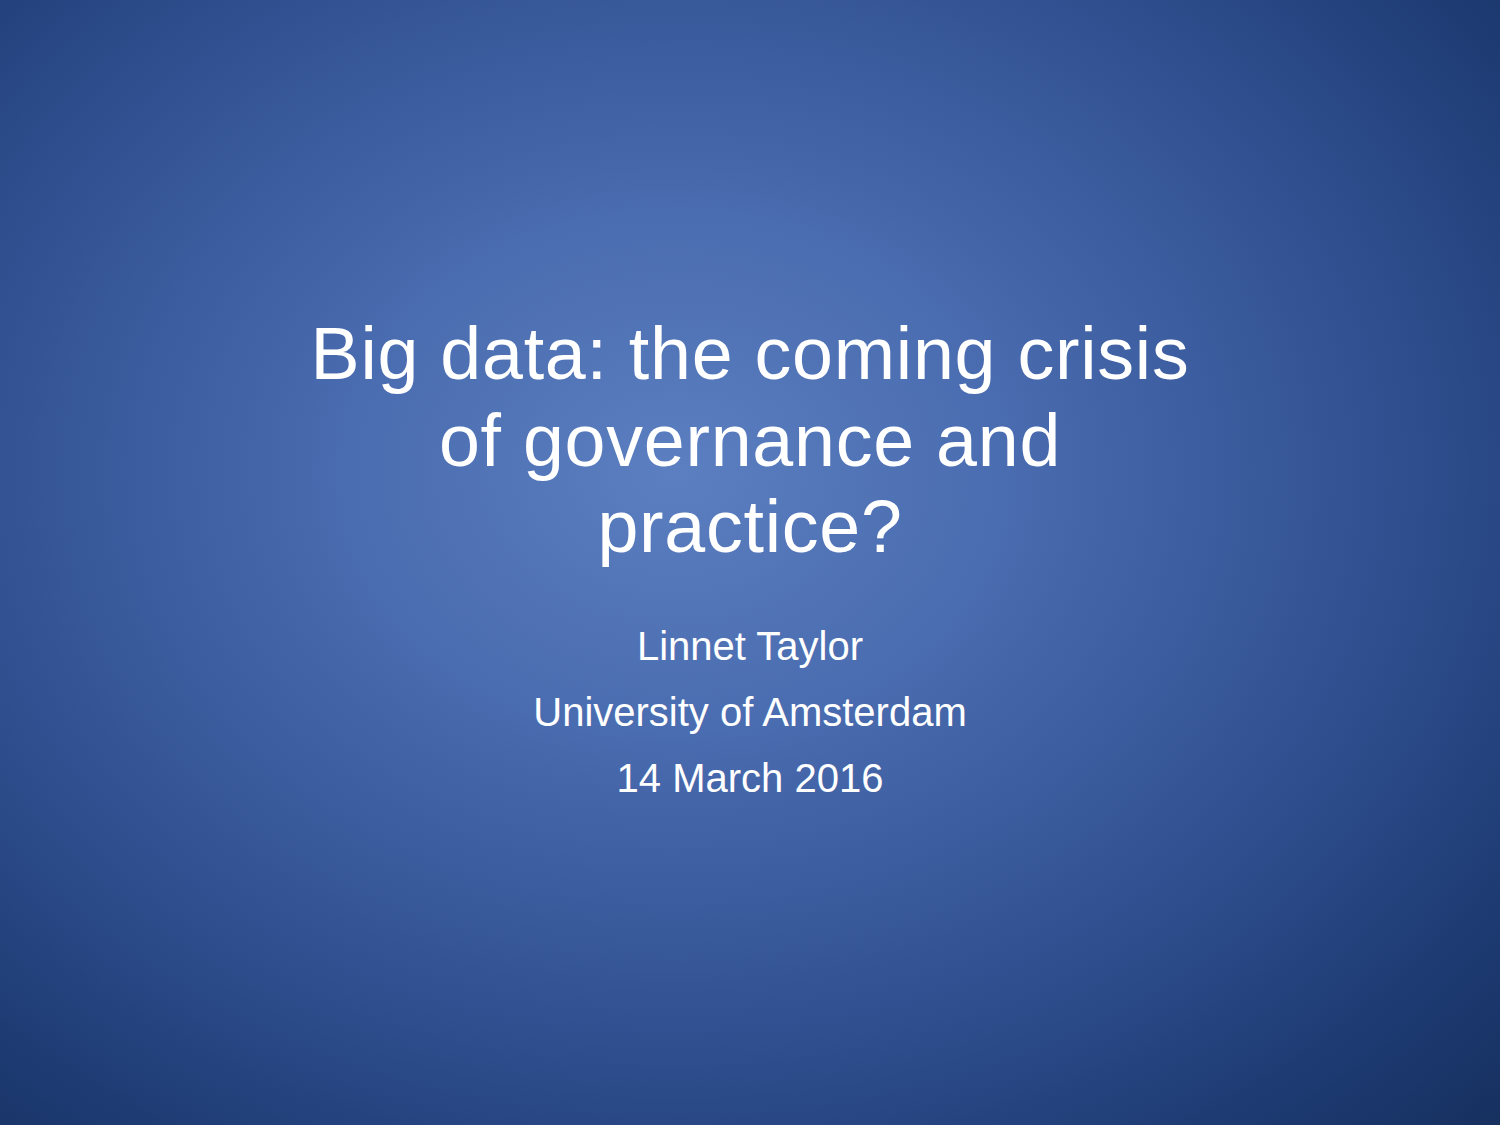Big data: the coming crisis of governance and practice?
Linnet Taylor
University of Amsterdam
14 March 2016